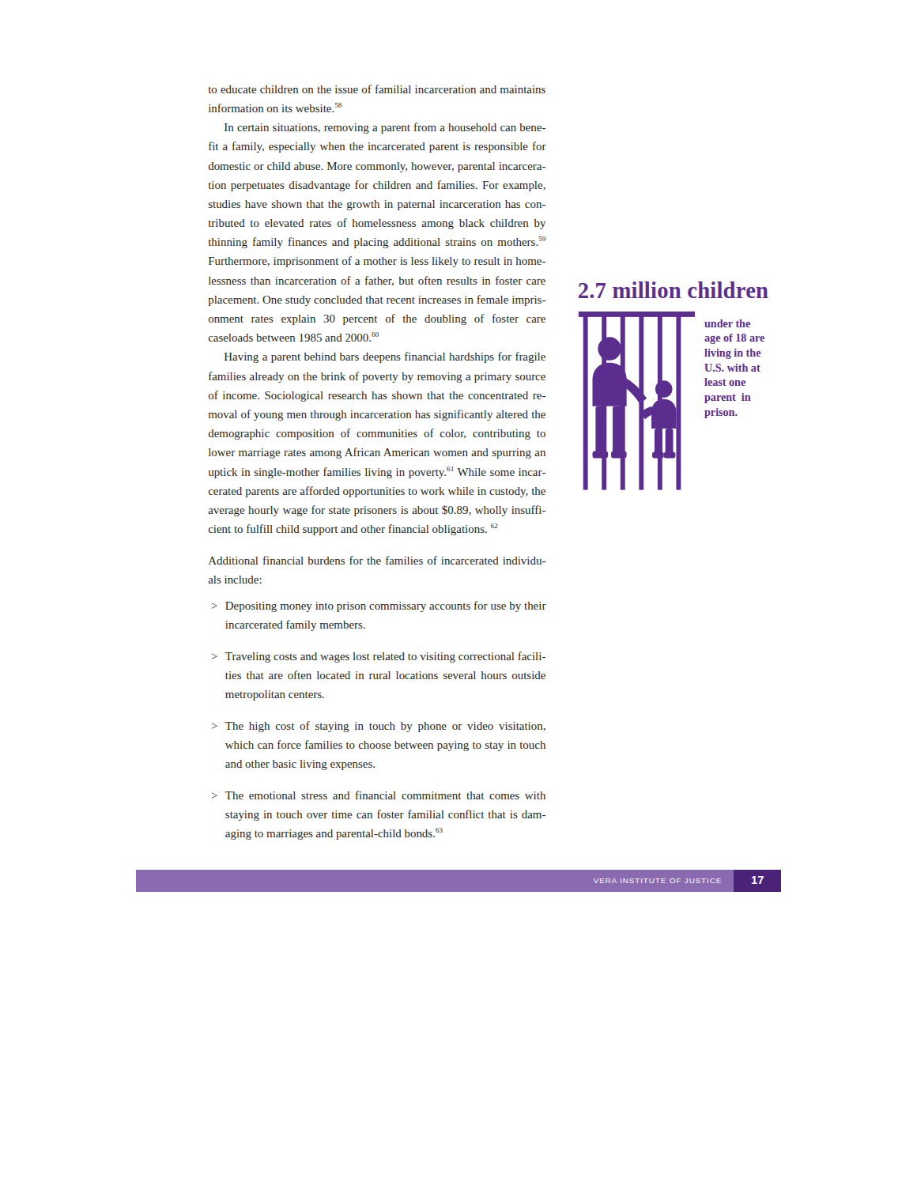to educate children on the issue of familial incarceration and maintains information on its website.58
In certain situations, removing a parent from a household can benefit a family, especially when the incarcerated parent is responsible for domestic or child abuse. More commonly, however, parental incarceration perpetuates disadvantage for children and families. For example, studies have shown that the growth in paternal incarceration has contributed to elevated rates of homelessness among black children by thinning family finances and placing additional strains on mothers.59 Furthermore, imprisonment of a mother is less likely to result in homelessness than incarceration of a father, but often results in foster care placement. One study concluded that recent increases in female imprisonment rates explain 30 percent of the doubling of foster care caseloads between 1985 and 2000.60
Having a parent behind bars deepens financial hardships for fragile families already on the brink of poverty by removing a primary source of income. Sociological research has shown that the concentrated removal of young men through incarceration has significantly altered the demographic composition of communities of color, contributing to lower marriage rates among African American women and spurring an uptick in single-mother families living in poverty.61 While some incarcerated parents are afforded opportunities to work while in custody, the average hourly wage for state prisoners is about $0.89, wholly insufficient to fulfill child support and other financial obligations. 62
Additional financial burdens for the families of incarcerated individuals include:
Depositing money into prison commissary accounts for use by their incarcerated family members.
Traveling costs and wages lost related to visiting correctional facilities that are often located in rural locations several hours outside metropolitan centers.
The high cost of staying in touch by phone or video visitation, which can force families to choose between paying to stay in touch and other basic living expenses.
The emotional stress and financial commitment that comes with staying in touch over time can foster familial conflict that is damaging to marriages and parental-child bonds.63
2.7 million children
under the age of 18 are living in the U.S. with at least one parent in prison.
Vera Institute of Justice
17